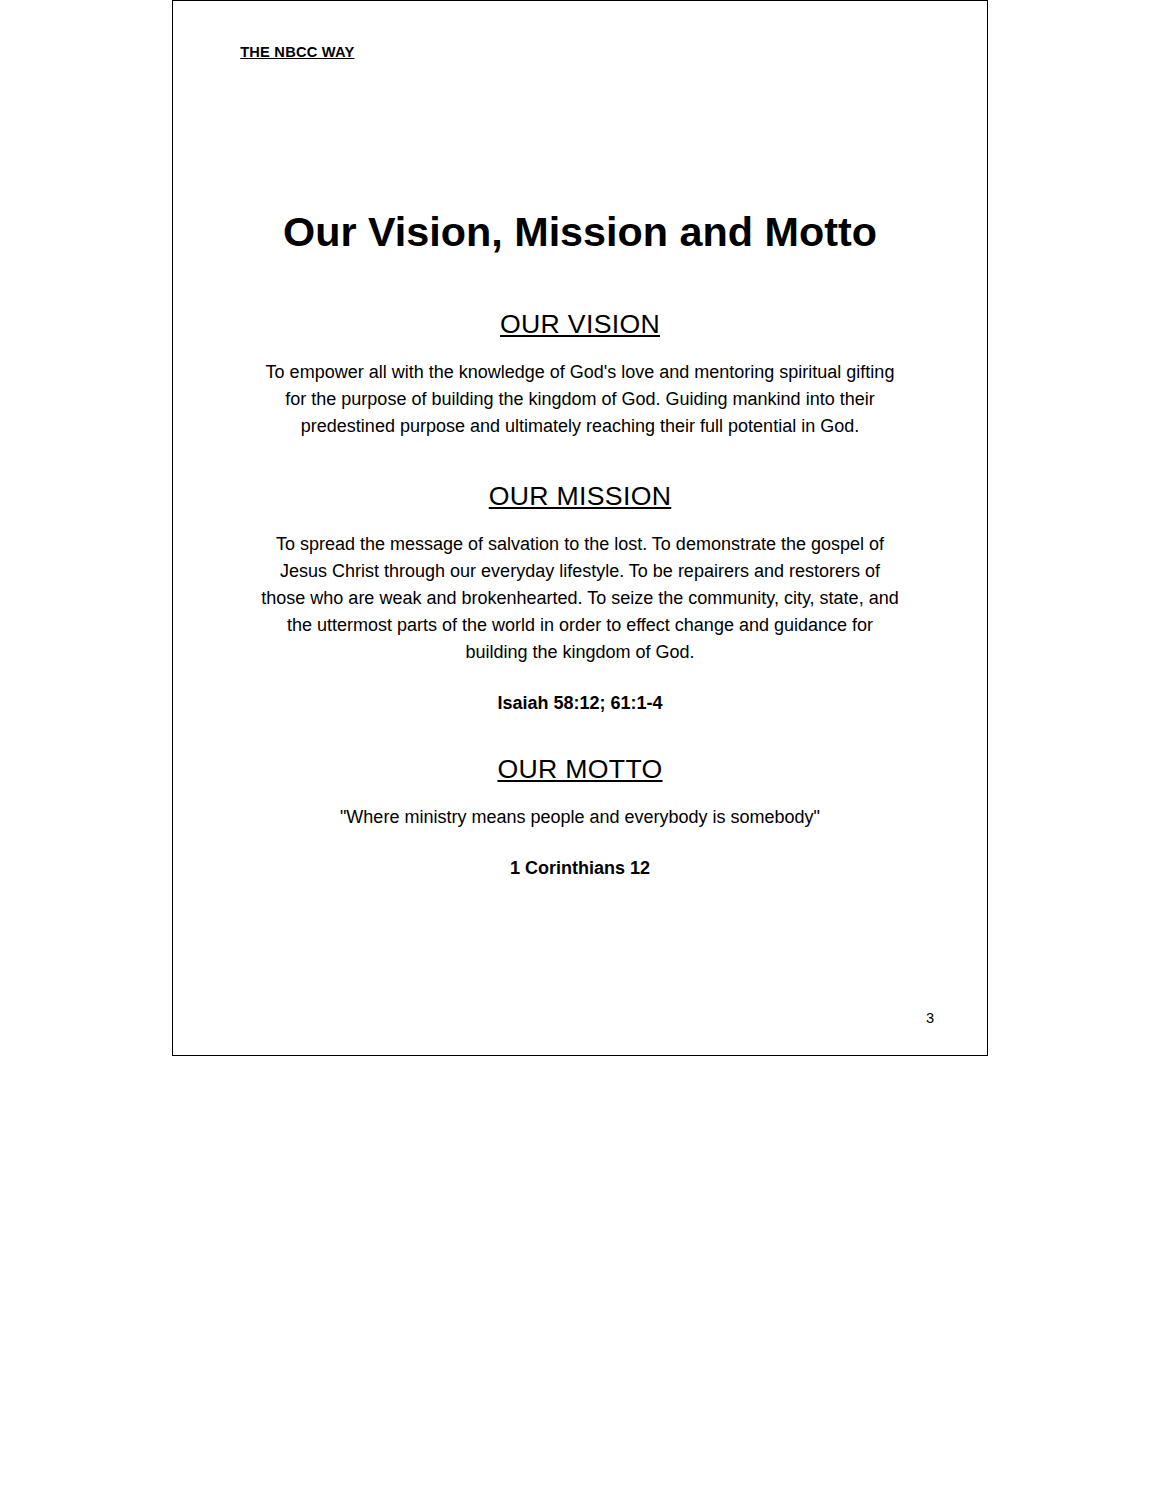THE NBCC WAY
Our Vision, Mission and Motto
OUR VISION
To empower all with the knowledge of God's love and mentoring spiritual gifting for the purpose of building the kingdom of God. Guiding mankind into their predestined purpose and ultimately reaching their full potential in God.
OUR MISSION
To spread the message of salvation to the lost. To demonstrate the gospel of Jesus Christ through our everyday lifestyle. To be repairers and restorers of those who are weak and brokenhearted. To seize the community, city, state, and the uttermost parts of the world in order to effect change and guidance for building the kingdom of God.
Isaiah 58:12; 61:1-4
OUR MOTTO
"Where ministry means people and everybody is somebody"
1 Corinthians 12
3